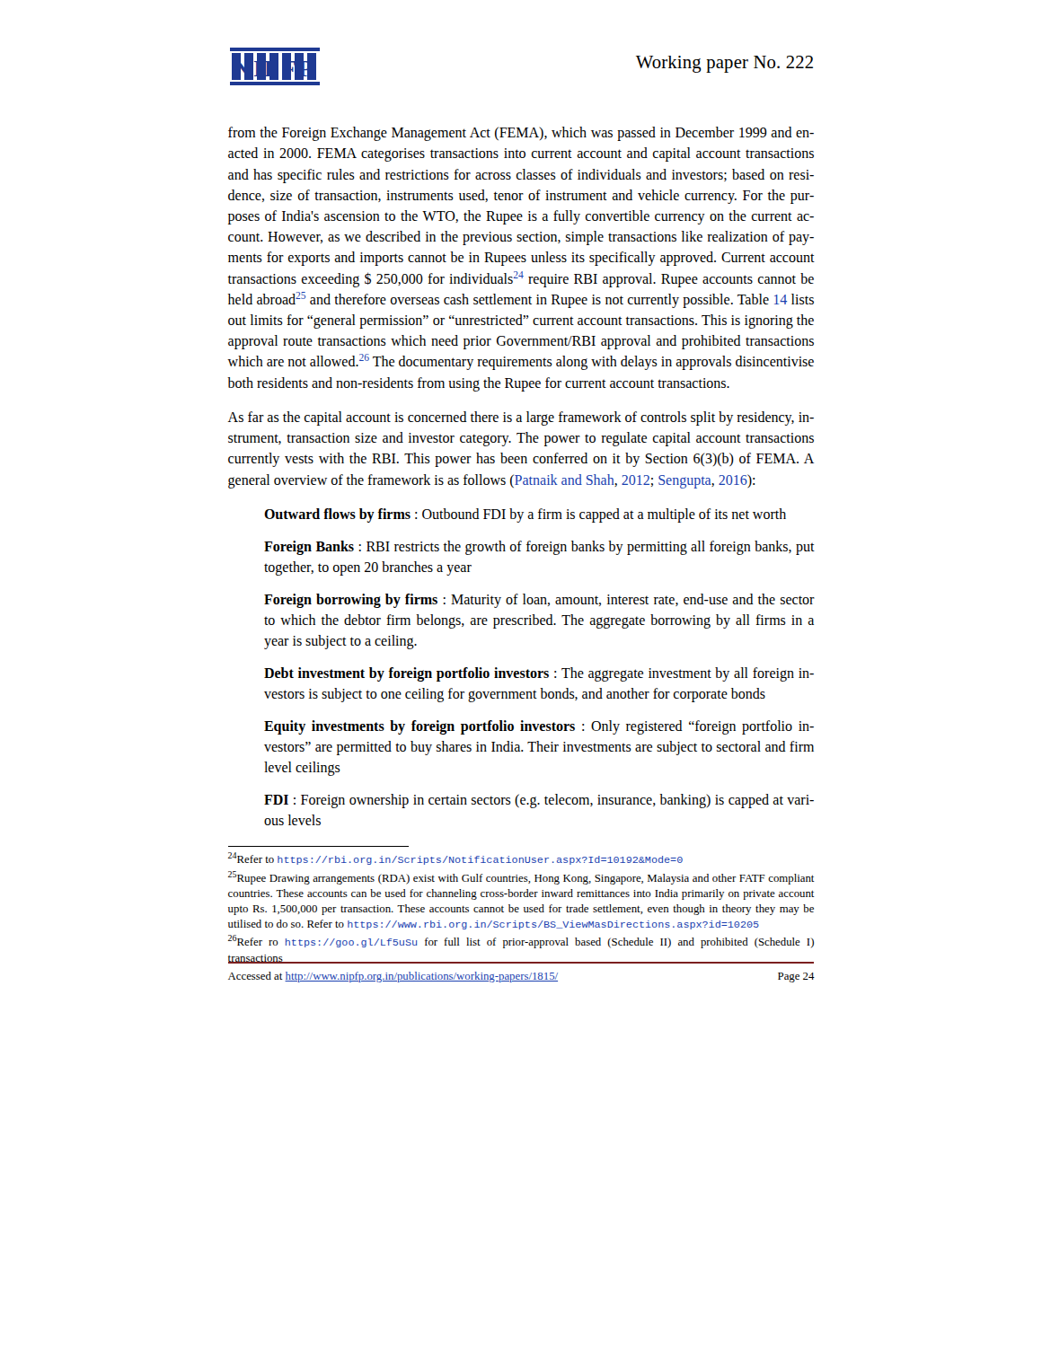N I P F P
Working paper No. 222
from the Foreign Exchange Management Act (FEMA), which was passed in December 1999 and enacted in 2000. FEMA categorises transactions into current account and capital account transactions and has specific rules and restrictions for across classes of individuals and investors; based on residence, size of transaction, instruments used, tenor of instrument and vehicle currency. For the purposes of India's ascension to the WTO, the Rupee is a fully convertible currency on the current account. However, as we described in the previous section, simple transactions like realization of payments for exports and imports cannot be in Rupees unless its specifically approved. Current account transactions exceeding $ 250,000 for individuals24 require RBI approval. Rupee accounts cannot be held abroad25 and therefore overseas cash settlement in Rupee is not currently possible. Table 14 lists out limits for “general permission” or “unrestricted” current account transactions. This is ignoring the approval route transactions which need prior Government/RBI approval and prohibited transactions which are not allowed.26 The documentary requirements along with delays in approvals disincentivise both residents and non-residents from using the Rupee for current account transactions.
As far as the capital account is concerned there is a large framework of controls split by residency, instrument, transaction size and investor category. The power to regulate capital account transactions currently vests with the RBI. This power has been conferred on it by Section 6(3)(b) of FEMA. A general overview of the framework is as follows (Patnaik and Shah, 2012; Sengupta, 2016):
Outward flows by firms : Outbound FDI by a firm is capped at a multiple of its net worth
Foreign Banks : RBI restricts the growth of foreign banks by permitting all foreign banks, put together, to open 20 branches a year
Foreign borrowing by firms : Maturity of loan, amount, interest rate, end-use and the sector to which the debtor firm belongs, are prescribed. The aggregate borrowing by all firms in a year is subject to a ceiling.
Debt investment by foreign portfolio investors : The aggregate investment by all foreign investors is subject to one ceiling for government bonds, and another for corporate bonds
Equity investments by foreign portfolio investors : Only registered “foreign portfolio investors” are permitted to buy shares in India. Their investments are subject to sectoral and firm level ceilings
FDI : Foreign ownership in certain sectors (e.g. telecom, insurance, banking) is capped at various levels
24Refer to https://rbi.org.in/Scripts/NotificationUser.aspx?Id=10192&Mode=0
25Rupee Drawing arrangements (RDA) exist with Gulf countries, Hong Kong, Singapore, Malaysia and other FATF compliant countries. These accounts can be used for channeling cross-border inward remittances into India primarily on private account upto Rs. 1,500,000 per transaction. These accounts cannot be used for trade settlement, even though in theory they may be utilised to do so. Refer to https://www.rbi.org.in/Scripts/BS_ViewMasDirections.aspx?id=10205
26Refer ro https://goo.gl/Lf5uSu for full list of prior-approval based (Schedule II) and prohibited (Schedule I) transactions
Accessed at http://www.nipfp.org.in/publications/working-papers/1815/
Page 24